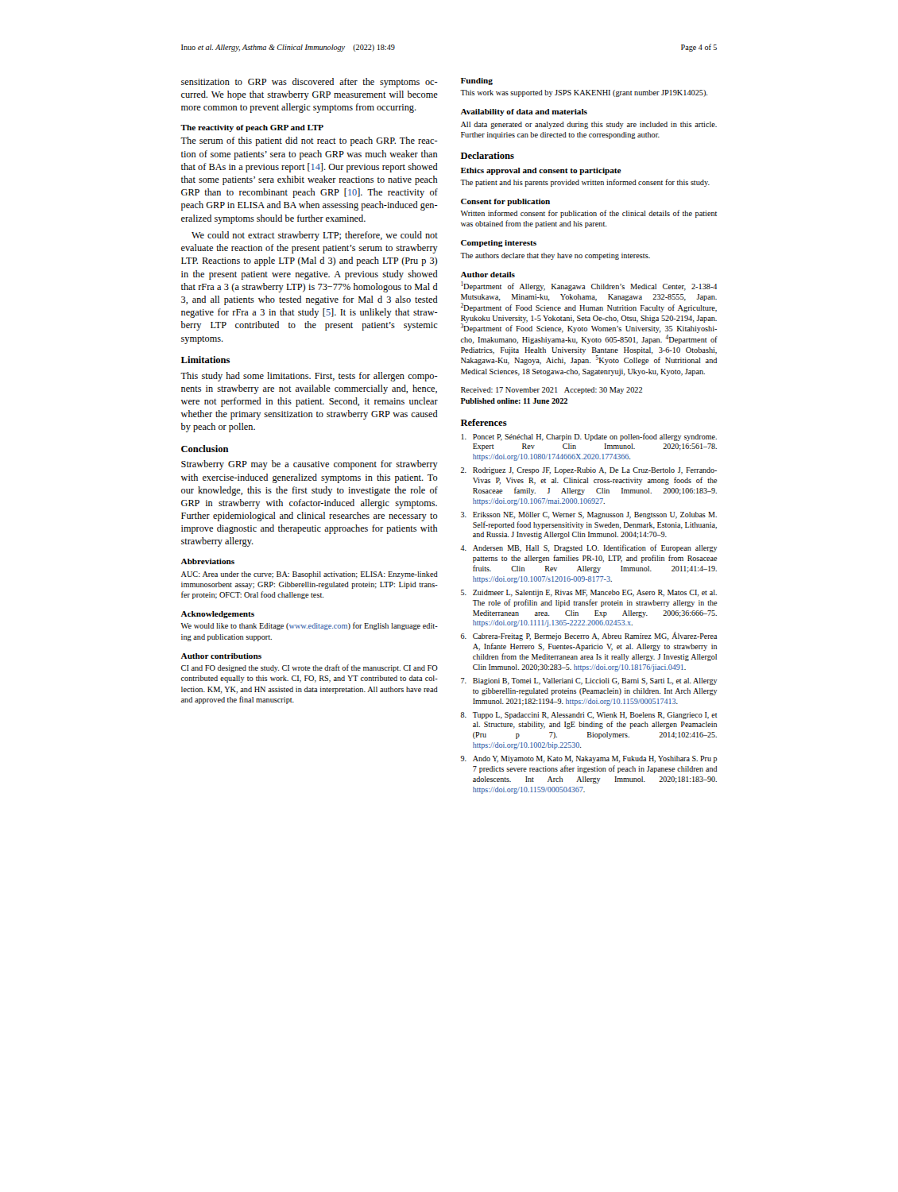Inuo et al. Allergy, Asthma & Clinical Immunology (2022) 18:49
Page 4 of 5
sensitization to GRP was discovered after the symptoms occurred. We hope that strawberry GRP measurement will become more common to prevent allergic symptoms from occurring.
The reactivity of peach GRP and LTP
The serum of this patient did not react to peach GRP. The reaction of some patients’ sera to peach GRP was much weaker than that of BAs in a previous report [14]. Our previous report showed that some patients’ sera exhibit weaker reactions to native peach GRP than to recombinant peach GRP [10]. The reactivity of peach GRP in ELISA and BA when assessing peach-induced generalized symptoms should be further examined.
We could not extract strawberry LTP; therefore, we could not evaluate the reaction of the present patient’s serum to strawberry LTP. Reactions to apple LTP (Mal d 3) and peach LTP (Pru p 3) in the present patient were negative. A previous study showed that rFra a 3 (a strawberry LTP) is 73−77% homologous to Mal d 3, and all patients who tested negative for Mal d 3 also tested negative for rFra a 3 in that study [5]. It is unlikely that strawberry LTP contributed to the present patient’s systemic symptoms.
Limitations
This study had some limitations. First, tests for allergen components in strawberry are not available commercially and, hence, were not performed in this patient. Second, it remains unclear whether the primary sensitization to strawberry GRP was caused by peach or pollen.
Conclusion
Strawberry GRP may be a causative component for strawberry with exercise-induced generalized symptoms in this patient. To our knowledge, this is the first study to investigate the role of GRP in strawberry with cofactor-induced allergic symptoms. Further epidemiological and clinical researches are necessary to improve diagnostic and therapeutic approaches for patients with strawberry allergy.
Abbreviations
AUC: Area under the curve; BA: Basophil activation; ELISA: Enzyme-linked immunosorbent assay; GRP: Gibberellin-regulated protein; LTP: Lipid transfer protein; OFCT: Oral food challenge test.
Acknowledgements
We would like to thank Editage (www.editage.com) for English language editing and publication support.
Author contributions
CI and FO designed the study. CI wrote the draft of the manuscript. CI and FO contributed equally to this work. CI, FO, RS, and YT contributed to data collection. KM, YK, and HN assisted in data interpretation. All authors have read and approved the final manuscript.
Funding
This work was supported by JSPS KAKENHI (grant number JP19K14025).
Availability of data and materials
All data generated or analyzed during this study are included in this article. Further inquiries can be directed to the corresponding author.
Declarations
Ethics approval and consent to participate
The patient and his parents provided written informed consent for this study.
Consent for publication
Written informed consent for publication of the clinical details of the patient was obtained from the patient and his parent.
Competing interests
The authors declare that they have no competing interests.
Author details
1Department of Allergy, Kanagawa Children’s Medical Center, 2-138-4 Mutsukawa, Minami-ku, Yokohama, Kanagawa 232-8555, Japan. 2Department of Food Science and Human Nutrition Faculty of Agriculture, Ryukoku University, 1-5 Yokotani, Seta Oe-cho, Otsu, Shiga 520-2194, Japan. 3Department of Food Science, Kyoto Women’s University, 35 Kitahiyoshi-cho, Imakumano, Higashiyama-ku, Kyoto 605-8501, Japan. 4Department of Pediatrics, Fujita Health University Bantane Hospital, 3-6-10 Otobashi, Nakagawa-Ku, Nagoya, Aichi, Japan. 5Kyoto College of Nutritional and Medical Sciences, 18 Setogawa-cho, Sagatenryuji, Ukyo-ku, Kyoto, Japan.
Received: 17 November 2021 Accepted: 30 May 2022
Published online: 11 June 2022
References
Poncet P, Sénéchal H, Charpin D. Update on pollen-food allergy syndrome. Expert Rev Clin Immunol. 2020;16:561–78. https://doi.org/10.1080/1744666X.2020.1774366.
Rodriguez J, Crespo JF, Lopez-Rubio A, De La Cruz-Bertolo J, Ferrando-Vivas P, Vives R, et al. Clinical cross-reactivity among foods of the Rosaceae family. J Allergy Clin Immunol. 2000;106:183–9. https://doi.org/10.1067/mai.2000.106927.
Eriksson NE, Möller C, Werner S, Magnusson J, Bengtsson U, Zolubas M. Self-reported food hypersensitivity in Sweden, Denmark, Estonia, Lithuania, and Russia. J Investig Allergol Clin Immunol. 2004;14:70–9.
Andersen MB, Hall S, Dragsted LO. Identification of European allergy patterns to the allergen families PR-10, LTP, and profilin from Rosaceae fruits. Clin Rev Allergy Immunol. 2011;41:4–19. https://doi.org/10.1007/s12016-009-8177-3.
Zuidmeer L, Salentijn E, Rivas MF, Mancebo EG, Asero R, Matos CI, et al. The role of profilin and lipid transfer protein in strawberry allergy in the Mediterranean area. Clin Exp Allergy. 2006;36:666–75. https://doi.org/10.1111/j.1365-2222.2006.02453.x.
Cabrera-Freitag P, Bermejo Becerro A, Abreu Ramírez MG, Álvarez-Perea A, Infante Herrero S, Fuentes-Aparicio V, et al. Allergy to strawberry in children from the Mediterranean area Is it really allergy. J Investig Allergol Clin Immunol. 2020;30:283–5. https://doi.org/10.18176/jiaci.0491.
Biagioni B, Tomei L, Valleriani C, Liccioli G, Barni S, Sarti L, et al. Allergy to gibberellin-regulated proteins (Peamaclein) in children. Int Arch Allergy Immunol. 2021;182:1194–9. https://doi.org/10.1159/000517413.
Tuppo L, Spadaccini R, Alessandri C, Wienk H, Boelens R, Giangrieco I, et al. Structure, stability, and IgE binding of the peach allergen Peamaclein (Pru p 7). Biopolymers. 2014;102:416–25. https://doi.org/10.1002/bip.22530.
Ando Y, Miyamoto M, Kato M, Nakayama M, Fukuda H, Yoshihara S. Pru p 7 predicts severe reactions after ingestion of peach in Japanese children and adolescents. Int Arch Allergy Immunol. 2020;181:183–90. https://doi.org/10.1159/000504367.